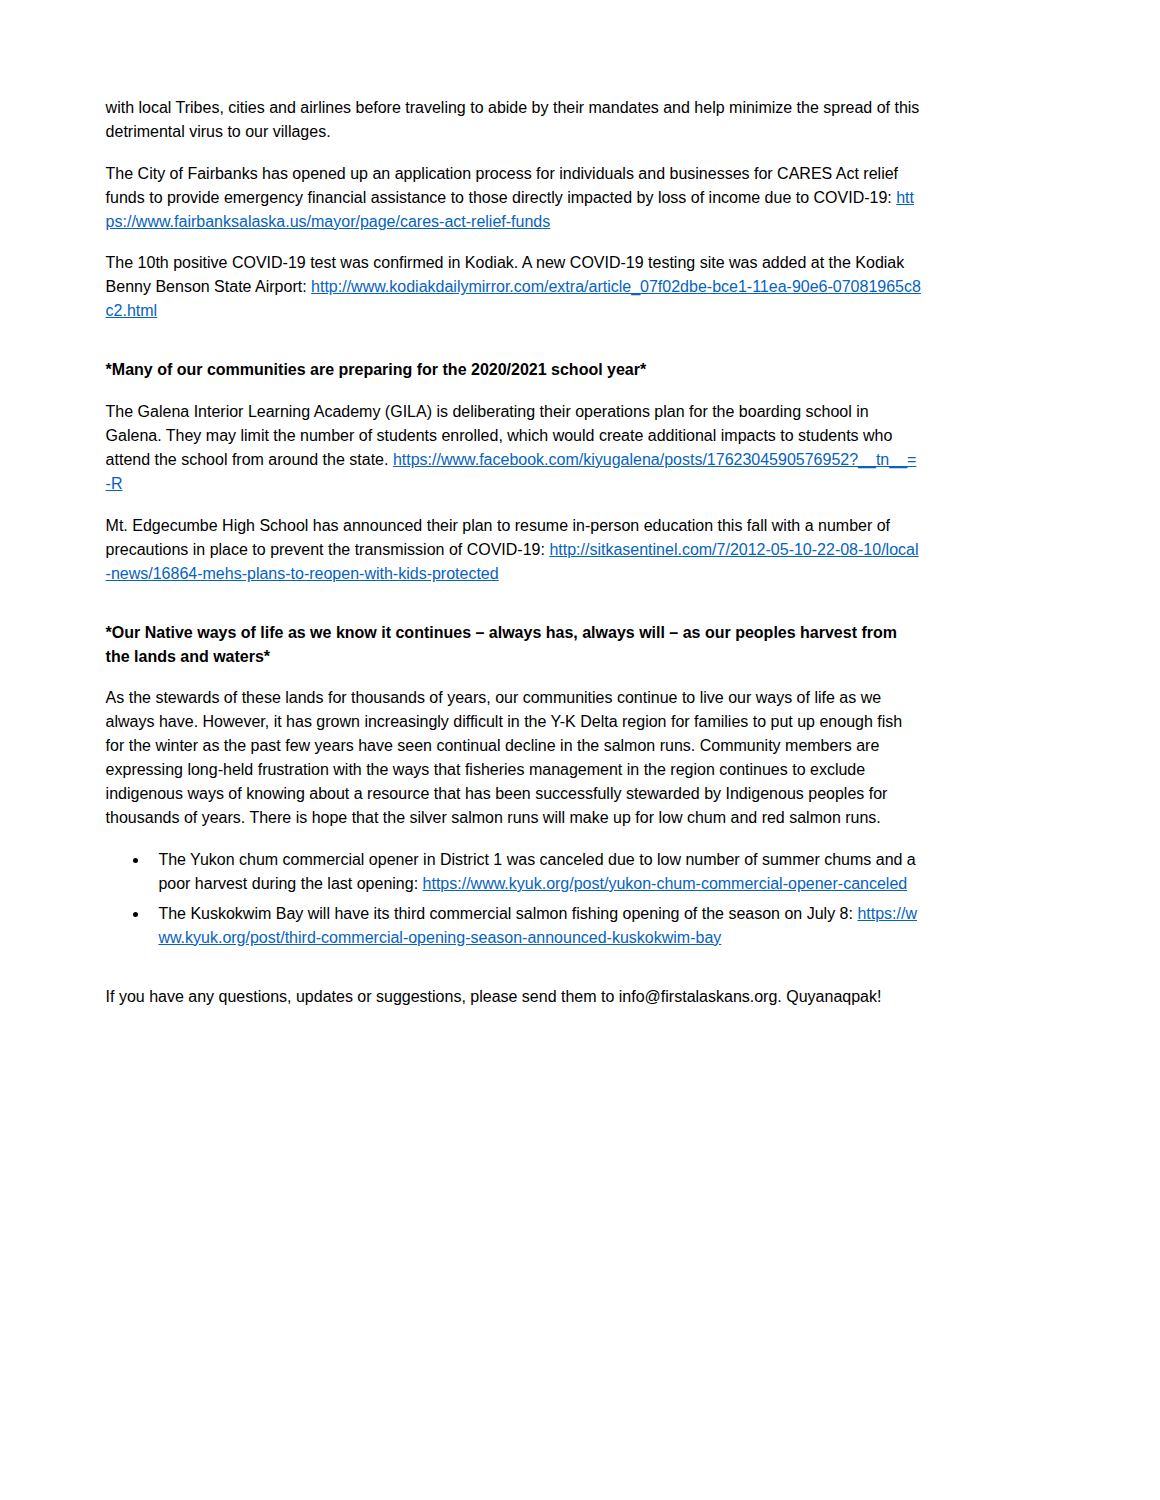with local Tribes, cities and airlines before traveling to abide by their mandates and help minimize the spread of this detrimental virus to our villages.
The City of Fairbanks has opened up an application process for individuals and businesses for CARES Act relief funds to provide emergency financial assistance to those directly impacted by loss of income due to COVID-19: https://www.fairbanksalaska.us/mayor/page/cares-act-relief-funds
The 10th positive COVID-19 test was confirmed in Kodiak. A new COVID-19 testing site was added at the Kodiak Benny Benson State Airport: http://www.kodiakdailymirror.com/extra/article_07f02dbe-bce1-11ea-90e6-07081965c8c2.html
*Many of our communities are preparing for the 2020/2021 school year*
The Galena Interior Learning Academy (GILA) is deliberating their operations plan for the boarding school in Galena. They may limit the number of students enrolled, which would create additional impacts to students who attend the school from around the state. https://www.facebook.com/kiyugalena/posts/1762304590576952?__tn__=-R
Mt. Edgecumbe High School has announced their plan to resume in-person education this fall with a number of precautions in place to prevent the transmission of COVID-19: http://sitkasentinel.com/7/2012-05-10-22-08-10/local-news/16864-mehs-plans-to-reopen-with-kids-protected
*Our Native ways of life as we know it continues – always has, always will – as our peoples harvest from the lands and waters*
As the stewards of these lands for thousands of years, our communities continue to live our ways of life as we always have. However, it has grown increasingly difficult in the Y-K Delta region for families to put up enough fish for the winter as the past few years have seen continual decline in the salmon runs. Community members are expressing long-held frustration with the ways that fisheries management in the region continues to exclude indigenous ways of knowing about a resource that has been successfully stewarded by Indigenous peoples for thousands of years. There is hope that the silver salmon runs will make up for low chum and red salmon runs.
The Yukon chum commercial opener in District 1 was canceled due to low number of summer chums and a poor harvest during the last opening: https://www.kyuk.org/post/yukon-chum-commercial-opener-canceled
The Kuskokwim Bay will have its third commercial salmon fishing opening of the season on July 8: https://www.kyuk.org/post/third-commercial-opening-season-announced-kuskokwim-bay
If you have any questions, updates or suggestions, please send them to info@firstalaskans.org. Quyanaqpak!